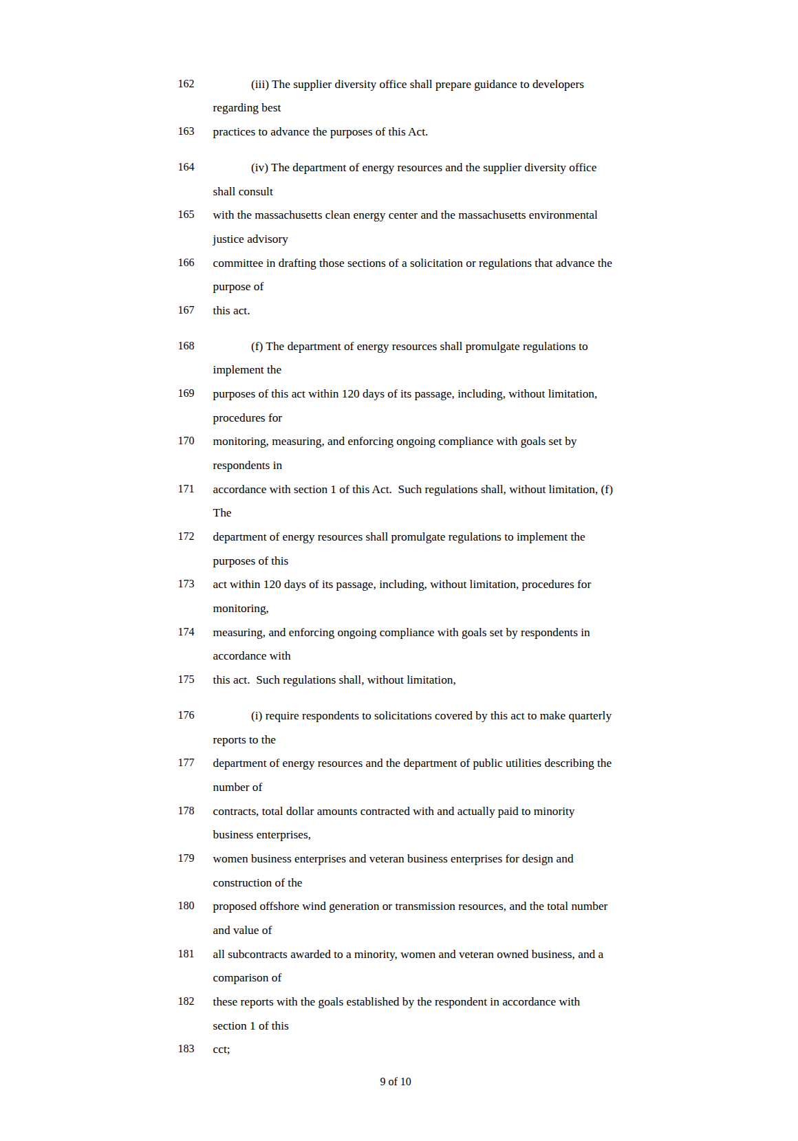162 (iii) The supplier diversity office shall prepare guidance to developers regarding best
163 practices to advance the purposes of this Act.
164 (iv) The department of energy resources and the supplier diversity office shall consult
165 with the massachusetts clean energy center and the massachusetts environmental justice advisory
166 committee in drafting those sections of a solicitation or regulations that advance the purpose of
167 this act.
168 (f) The department of energy resources shall promulgate regulations to implement the
169 purposes of this act within 120 days of its passage, including, without limitation, procedures for
170 monitoring, measuring, and enforcing ongoing compliance with goals set by respondents in
171 accordance with section 1 of this Act. Such regulations shall, without limitation, (f) The
172 department of energy resources shall promulgate regulations to implement the purposes of this
173 act within 120 days of its passage, including, without limitation, procedures for monitoring,
174 measuring, and enforcing ongoing compliance with goals set by respondents in accordance with
175 this act. Such regulations shall, without limitation,
176 (i) require respondents to solicitations covered by this act to make quarterly reports to the
177 department of energy resources and the department of public utilities describing the number of
178 contracts, total dollar amounts contracted with and actually paid to minority business enterprises,
179 women business enterprises and veteran business enterprises for design and construction of the
180 proposed offshore wind generation or transmission resources, and the total number and value of
181 all subcontracts awarded to a minority, women and veteran owned business, and a comparison of
182 these reports with the goals established by the respondent in accordance with section 1 of this
183 cct;
9 of 10